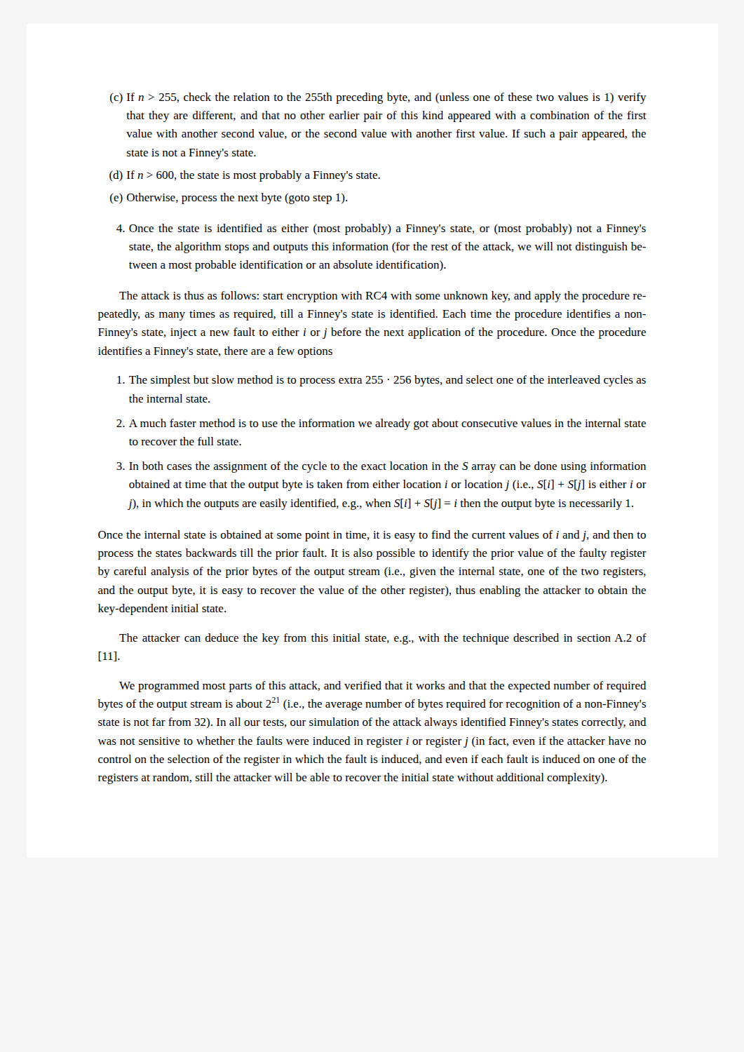(c) If n > 255, check the relation to the 255th preceding byte, and (unless one of these two values is 1) verify that they are different, and that no other earlier pair of this kind appeared with a combination of the first value with another second value, or the second value with another first value. If such a pair appeared, the state is not a Finney's state.
(d) If n > 600, the state is most probably a Finney's state.
(e) Otherwise, process the next byte (goto step 1).
4. Once the state is identified as either (most probably) a Finney's state, or (most probably) not a Finney's state, the algorithm stops and outputs this information (for the rest of the attack, we will not distinguish between a most probable identification or an absolute identification).
The attack is thus as follows: start encryption with RC4 with some unknown key, and apply the procedure repeatedly, as many times as required, till a Finney's state is identified. Each time the procedure identifies a non-Finney's state, inject a new fault to either i or j before the next application of the procedure. Once the procedure identifies a Finney's state, there are a few options
1. The simplest but slow method is to process extra 255 · 256 bytes, and select one of the interleaved cycles as the internal state.
2. A much faster method is to use the information we already got about consecutive values in the internal state to recover the full state.
3. In both cases the assignment of the cycle to the exact location in the S array can be done using information obtained at time that the output byte is taken from either location i or location j (i.e., S[i] + S[j] is either i or j), in which the outputs are easily identified, e.g., when S[i] + S[j] = i then the output byte is necessarily 1.
Once the internal state is obtained at some point in time, it is easy to find the current values of i and j, and then to process the states backwards till the prior fault. It is also possible to identify the prior value of the faulty register by careful analysis of the prior bytes of the output stream (i.e., given the internal state, one of the two registers, and the output byte, it is easy to recover the value of the other register), thus enabling the attacker to obtain the key-dependent initial state.
The attacker can deduce the key from this initial state, e.g., with the technique described in section A.2 of [11].
We programmed most parts of this attack, and verified that it works and that the expected number of required bytes of the output stream is about 221 (i.e., the average number of bytes required for recognition of a non-Finney's state is not far from 32). In all our tests, our simulation of the attack always identified Finney's states correctly, and was not sensitive to whether the faults were induced in register i or register j (in fact, even if the attacker have no control on the selection of the register in which the fault is induced, and even if each fault is induced on one of the registers at random, still the attacker will be able to recover the initial state without additional complexity).